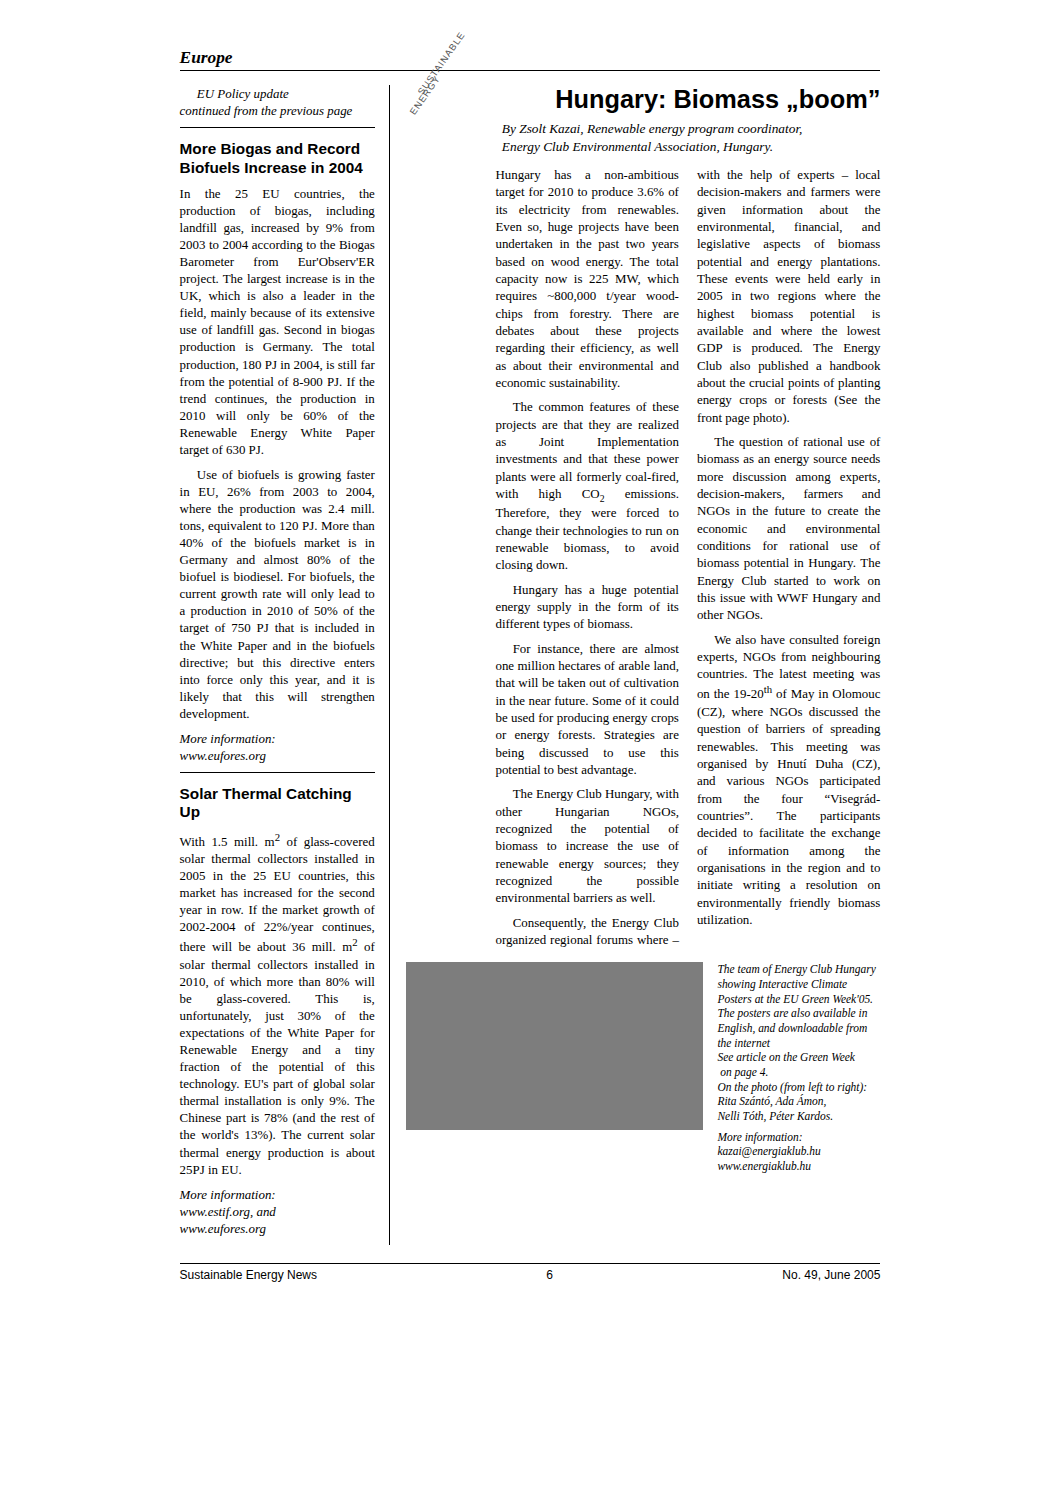Europe
EU Policy update
continued from the previous page
More Biogas and Record Biofuels Increase in 2004
In the 25 EU countries, the production of biogas, including landfill gas, increased by 9% from 2003 to 2004 according to the Biogas Barometer from Eur'Observ'ER project. The largest increase is in the UK, which is also a leader in the field, mainly because of its extensive use of landfill gas. Second in biogas production is Germany. The total production, 180 PJ in 2004, is still far from the potential of 8-900 PJ. If the trend continues, the production in 2010 will only be 60% of the Renewable Energy White Paper target of 630 PJ.
Use of biofuels is growing faster in EU, 26% from 2003 to 2004, where the production was 2.4 mill. tons, equivalent to 120 PJ. More than 40% of the biofuels market is in Germany and almost 80% of the biofuel is biodiesel. For biofuels, the current growth rate will only lead to a production in 2010 of 50% of the target of 750 PJ that is included in the White Paper and in the biofuels directive; but this directive enters into force only this year, and it is likely that this will strengthen development.
More information:
www.eufores.org
Solar Thermal Catching Up
With 1.5 mill. m2 of glass-covered solar thermal collectors installed in 2005 in the 25 EU countries, this market has increased for the second year in row. If the market growth of 2002-2004 of 22%/year continues, there will be about 36 mill. m2 of solar thermal collectors installed in 2010, of which more than 80% will be glass-covered. This is, unfortunately, just 30% of the expectations of the White Paper for Renewable Energy and a tiny fraction of the potential of this technology. EU's part of global solar thermal installation is only 9%. The Chinese part is 78% (and the rest of the world's 13%). The current solar thermal energy production is about 25PJ in EU.
More information:
www.estif.org, and
www.eufores.org
SUSTAINABLE ENERGY
Hungary: Biomass „boom”
By Zsolt Kazai, Renewable energy program coordinator,
Energy Club Environmental Association, Hungary.
Hungary has a non-ambitious target for 2010 to produce 3.6% of its electricity from renewables. Even so, huge projects have been undertaken in the past two years based on wood energy. The total capacity now is 225 MW, which requires ~800,000 t/year wood-chips from forestry. There are debates about these projects regarding their efficiency, as well as about their environmental and economic sustainability.
The common features of these projects are that they are realized as Joint Implementation investments and that these power plants were all formerly coal-fired, with high CO2 emissions. Therefore, they were forced to change their technologies to run on renewable biomass, to avoid closing down.
Hungary has a huge potential energy supply in the form of its different types of biomass.
For instance, there are almost one million hectares of arable land, that will be taken out of cultivation in the near future. Some of it could be used for producing energy crops or energy forests. Strategies are being discussed to use this potential to best advantage.
The Energy Club Hungary, with other Hungarian NGOs, recognized the potential of biomass to increase the use of renewable energy sources; they recognized the possible environmental barriers as well.
Consequently, the Energy Club organized regional forums where – with the help of experts – local decision-makers and farmers were given information about the environmental, financial, and legislative aspects of biomass potential and energy plantations. These events were held early in 2005 in two regions where the highest biomass potential is available and where the lowest GDP is produced. The Energy Club also published a handbook about the crucial points of planting energy crops or forests (See the front page photo).
The question of rational use of biomass as an energy source needs more discussion among experts, decision-makers, farmers and NGOs in the future to create the economic and environmental conditions for rational use of biomass potential in Hungary. The Energy Club started to work on this issue with WWF Hungary and other NGOs.
We also have consulted foreign experts, NGOs from neighbouring countries. The latest meeting was on the 19-20th of May in Olomouc (CZ), where NGOs discussed the question of barriers of spreading renewables. This meeting was organised by Hnutí Duha (CZ), and various NGOs participated from the four “Visegrád-countries”. The participants decided to facilitate the exchange of information among the organisations in the region and to initiate writing a resolution on environmentally friendly biomass utilization.
The team of Energy Club Hungary showing Interactive Climate Posters at the EU Green Week'05. The posters are also available in English, and downloadable from the internet
See article on the Green Week
on page 4.
On the photo (from left to right):
Rita Szántó, Ada Ámon,
Nelli Tóth, Péter Kardos.
More information:
kazai@energiaklub.hu
www.energiaklub.hu
Sustainable Energy News
6
No. 49, June 2005